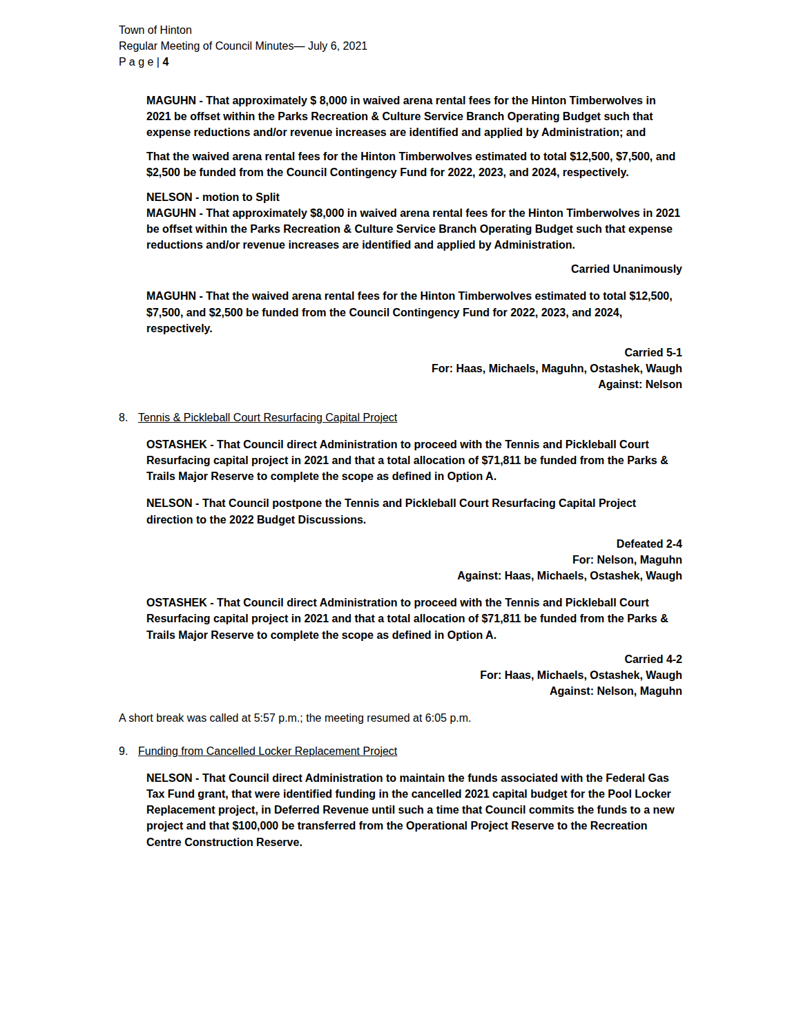Town of Hinton
Regular Meeting of Council Minutes— July 6, 2021
P a g e | 4
MAGUHN - That approximately $ 8,000 in waived arena rental fees for the Hinton Timberwolves in 2021 be offset within the Parks Recreation & Culture Service Branch Operating Budget such that expense reductions and/or revenue increases are identified and applied by Administration; and
That the waived arena rental fees for the Hinton Timberwolves estimated to total $12,500, $7,500, and $2,500 be funded from the Council Contingency Fund for 2022, 2023, and 2024, respectively.
NELSON - motion to Split
MAGUHN - That approximately $8,000 in waived arena rental fees for the Hinton Timberwolves in 2021 be offset within the Parks Recreation & Culture Service Branch Operating Budget such that expense reductions and/or revenue increases are identified and applied by Administration.
Carried Unanimously
MAGUHN - That the waived arena rental fees for the Hinton Timberwolves estimated to total $12,500, $7,500, and $2,500 be funded from the Council Contingency Fund for 2022, 2023, and 2024, respectively.
Carried 5-1
For: Haas, Michaels, Maguhn, Ostashek, Waugh
Against: Nelson
8. Tennis & Pickleball Court Resurfacing Capital Project
OSTASHEK - That Council direct Administration to proceed with the Tennis and Pickleball Court Resurfacing capital project in 2021 and that a total allocation of $71,811 be funded from the Parks & Trails Major Reserve to complete the scope as defined in Option A.
NELSON - That Council postpone the Tennis and Pickleball Court Resurfacing Capital Project direction to the 2022 Budget Discussions.
Defeated 2-4
For: Nelson, Maguhn
Against: Haas, Michaels, Ostashek, Waugh
OSTASHEK - That Council direct Administration to proceed with the Tennis and Pickleball Court Resurfacing capital project in 2021 and that a total allocation of $71,811 be funded from the Parks & Trails Major Reserve to complete the scope as defined in Option A.
Carried 4-2
For: Haas, Michaels, Ostashek, Waugh
Against: Nelson, Maguhn
A short break was called at 5:57 p.m.; the meeting resumed at 6:05 p.m.
9. Funding from Cancelled Locker Replacement Project
NELSON - That Council direct Administration to maintain the funds associated with the Federal Gas Tax Fund grant, that were identified funding in the cancelled 2021 capital budget for the Pool Locker Replacement project, in Deferred Revenue until such a time that Council commits the funds to a new project and that $100,000 be transferred from the Operational Project Reserve to the Recreation Centre Construction Reserve.